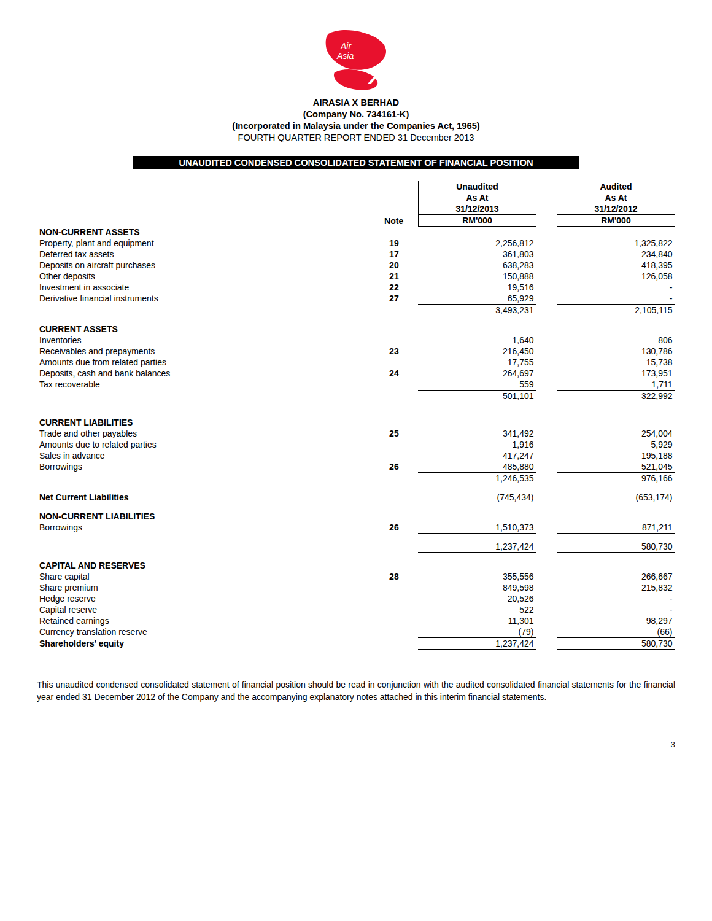Air Asia X
AIRASIA X BERHAD
(Company No. 734161-K)
(Incorporated in Malaysia under the Companies Act, 1965)
FOURTH QUARTER REPORT ENDED 31 December 2013
UNAUDITED CONDENSED CONSOLIDATED STATEMENT OF FINANCIAL POSITION
| | | Unaudited | | Audited |
| | | As At | | As At |
| | | 31/12/2013 | | 31/12/2012 |
| | Note | RM'000 | | RM'000 |
| NON-CURRENT ASSETS | | | | |
| Property, plant and equipment | 19 | 2,256,812 | | 1,325,822 |
| Deferred tax assets | 17 | 361,803 | | 234,840 |
| Deposits on aircraft purchases | 20 | 638,283 | | 418,395 |
| Other deposits | 21 | 150,888 | | 126,058 |
| Investment in associate | 22 | 19,516 | | - |
| Derivative financial instruments | 27 | 65,929 | | - |
| | | 3,493,231 | | 2,105,115 |
| CURRENT ASSETS | | | | |
| Inventories | | 1,640 | | 806 |
| Receivables and prepayments | 23 | 216,450 | | 130,786 |
| Amounts due from related parties | | 17,755 | | 15,738 |
| Deposits, cash and bank balances | 24 | 264,697 | | 173,951 |
| Tax recoverable | | 559 | | 1,711 |
| | | 501,101 | | 322,992 |
| CURRENT LIABILITIES | | | | |
| Trade and other payables | 25 | 341,492 | | 254,004 |
| Amounts due to related parties | | 1,916 | | 5,929 |
| Sales in advance | | 417,247 | | 195,188 |
| Borrowings | 26 | 485,880 | | 521,045 |
| | | 1,246,535 | | 976,166 |
| Net Current Liabilities | | (745,434) | | (653,174) |
| NON-CURRENT LIABILITIES | | | | |
| Borrowings | 26 | 1,510,373 | | 871,211 |
| | | 1,237,424 | | 580,730 |
| CAPITAL AND RESERVES | | | | |
| Share capital | 28 | 355,556 | | 266,667 |
| Share premium | | 849,598 | | 215,832 |
| Hedge reserve | | 20,526 | | - |
| Capital reserve | | 522 | | - |
| Retained earnings | | 11,301 | | 98,297 |
| Currency translation reserve | | (79) | | (66) |
| Shareholders' equity | | 1,237,424 | | 580,730 |
This unaudited condensed consolidated statement of financial position should be read in conjunction with the audited consolidated financial statements for the financial year ended 31 December 2012 of the Company and the accompanying explanatory notes attached in this interim financial statements.
3